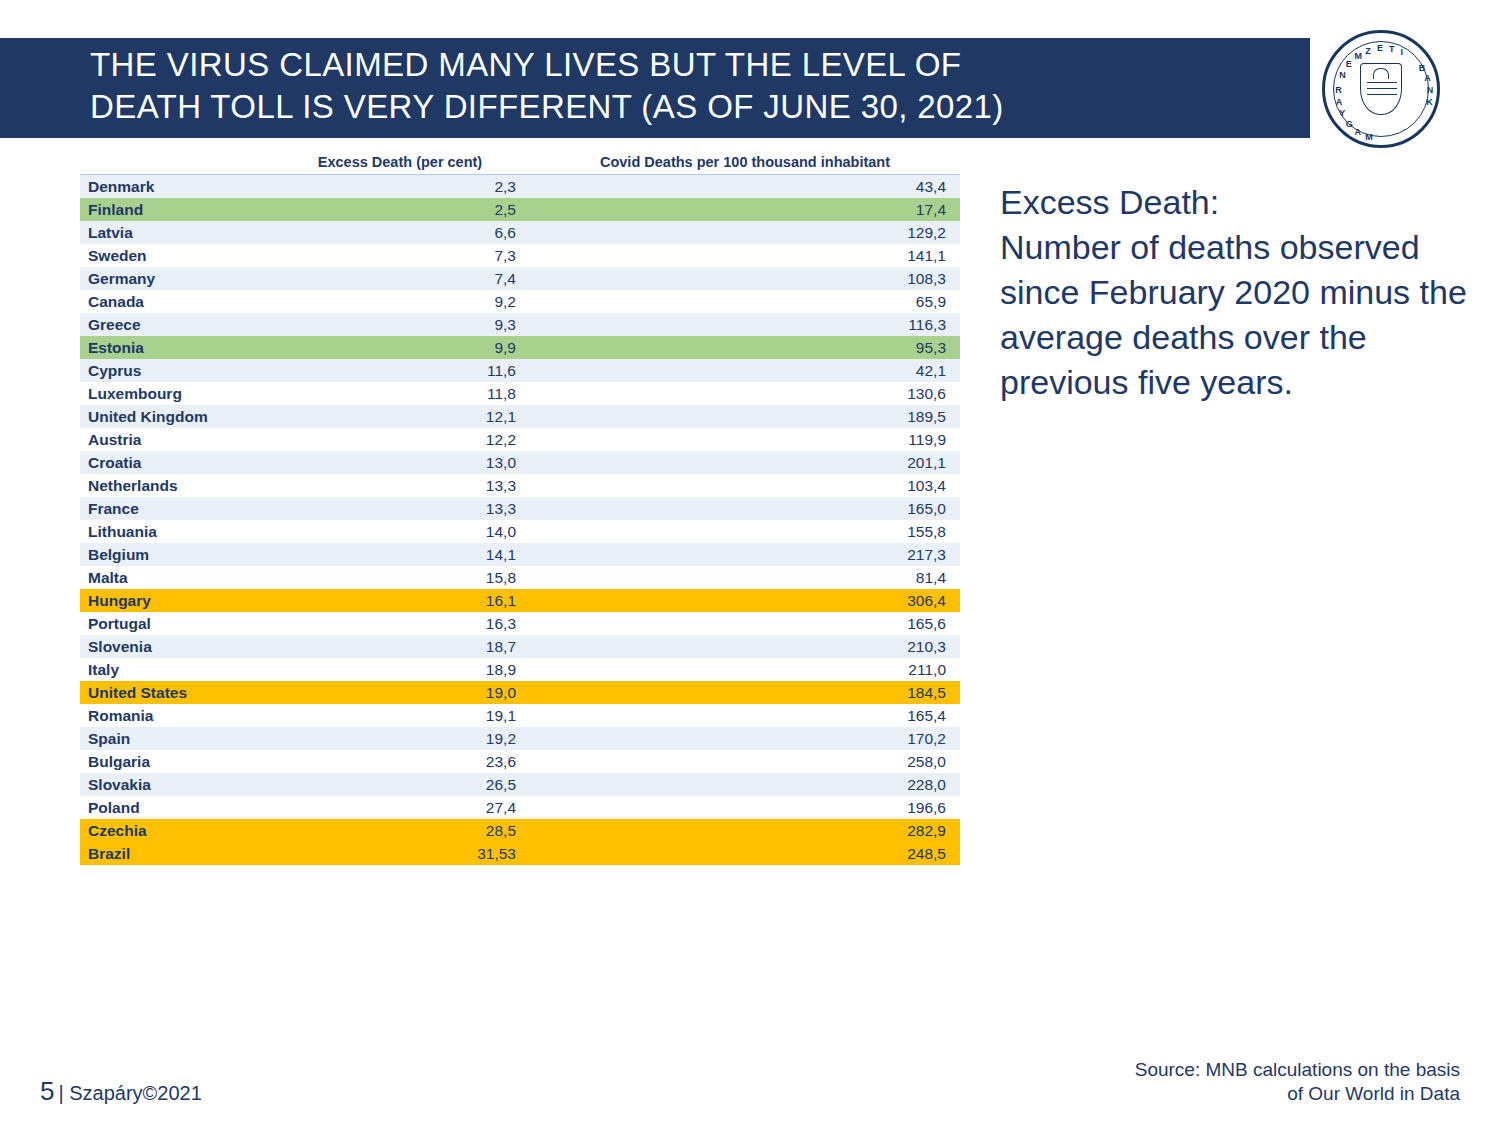The virus claimed many lives but the level of
death toll is very different (as of June 30, 2021)
M A G Y A R N E M Z E T I B A N K
| | Excess Death (per cent) | Covid Deaths per 100 thousand inhabitant |
| --- | --- | --- |
| Denmark | 2,3 | 43,4 |
| Finland | 2,5 | 17,4 |
| Latvia | 6,6 | 129,2 |
| Sweden | 7,3 | 141,1 |
| Germany | 7,4 | 108,3 |
| Canada | 9,2 | 65,9 |
| Greece | 9,3 | 116,3 |
| Estonia | 9,9 | 95,3 |
| Cyprus | 11,6 | 42,1 |
| Luxembourg | 11,8 | 130,6 |
| United Kingdom | 12,1 | 189,5 |
| Austria | 12,2 | 119,9 |
| Croatia | 13,0 | 201,1 |
| Netherlands | 13,3 | 103,4 |
| France | 13,3 | 165,0 |
| Lithuania | 14,0 | 155,8 |
| Belgium | 14,1 | 217,3 |
| Malta | 15,8 | 81,4 |
| Hungary | 16,1 | 306,4 |
| Portugal | 16,3 | 165,6 |
| Slovenia | 18,7 | 210,3 |
| Italy | 18,9 | 211,0 |
| United States | 19,0 | 184,5 |
| Romania | 19,1 | 165,4 |
| Spain | 19,2 | 170,2 |
| Bulgaria | 23,6 | 258,0 |
| Slovakia | 26,5 | 228,0 |
| Poland | 27,4 | 196,6 |
| Czechia | 28,5 | 282,9 |
| Brazil | 31,53 | 248,5 |
Excess Death:
Number of deaths observed since February 2020 minus the average deaths over the previous five years.
5| Szapáry©2021
Source: MNB calculations on the basis
of Our World in Data